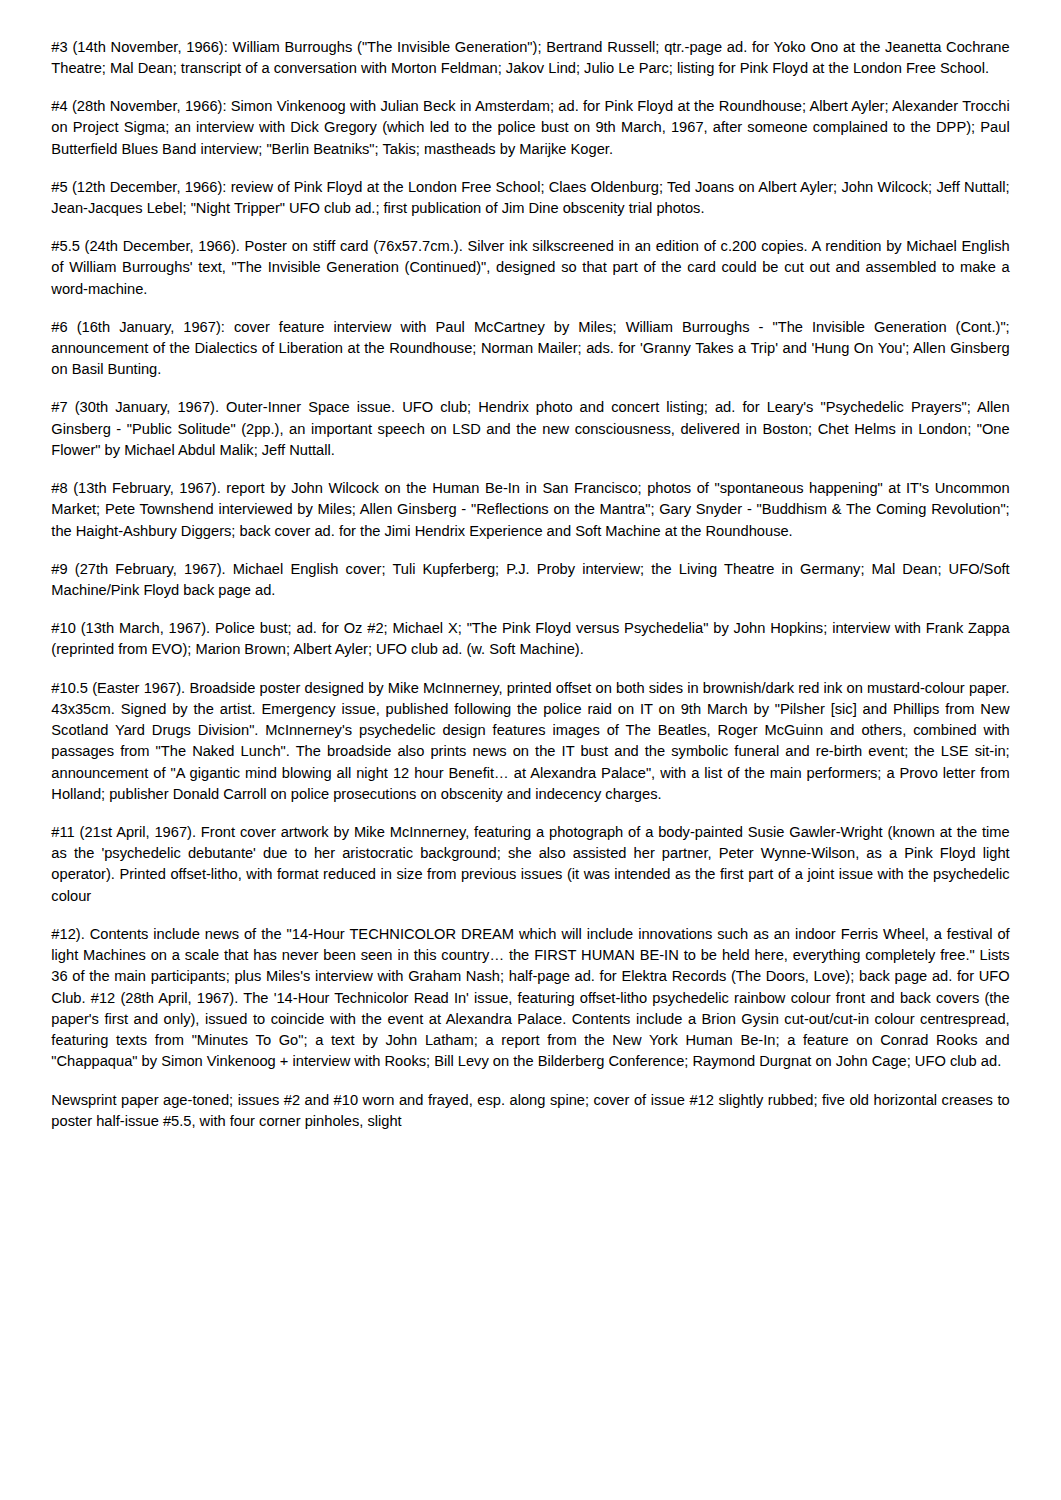#3 (14th November, 1966): William Burroughs ("The Invisible Generation"); Bertrand Russell; qtr.-page ad. for Yoko Ono at the Jeanetta Cochrane Theatre; Mal Dean; transcript of a conversation with Morton Feldman; Jakov Lind; Julio Le Parc; listing for Pink Floyd at the London Free School.
#4 (28th November, 1966): Simon Vinkenoog with Julian Beck in Amsterdam; ad. for Pink Floyd at the Roundhouse; Albert Ayler; Alexander Trocchi on Project Sigma; an interview with Dick Gregory (which led to the police bust on 9th March, 1967, after someone complained to the DPP); Paul Butterfield Blues Band interview; "Berlin Beatniks"; Takis; mastheads by Marijke Koger.
#5 (12th December, 1966): review of Pink Floyd at the London Free School; Claes Oldenburg; Ted Joans on Albert Ayler; John Wilcock; Jeff Nuttall; Jean-Jacques Lebel; "Night Tripper" UFO club ad.; first publication of Jim Dine obscenity trial photos.
#5.5 (24th December, 1966). Poster on stiff card (76x57.7cm.). Silver ink silkscreened in an edition of c.200 copies. A rendition by Michael English of William Burroughs' text, "The Invisible Generation (Continued)", designed so that part of the card could be cut out and assembled to make a word-machine.
#6 (16th January, 1967): cover feature interview with Paul McCartney by Miles; William Burroughs - "The Invisible Generation (Cont.)"; announcement of the Dialectics of Liberation at the Roundhouse; Norman Mailer; ads. for 'Granny Takes a Trip' and 'Hung On You'; Allen Ginsberg on Basil Bunting.
#7 (30th January, 1967). Outer-Inner Space issue. UFO club; Hendrix photo and concert listing; ad. for Leary's "Psychedelic Prayers"; Allen Ginsberg - "Public Solitude" (2pp.), an important speech on LSD and the new consciousness, delivered in Boston; Chet Helms in London; "One Flower" by Michael Abdul Malik; Jeff Nuttall.
#8 (13th February, 1967). report by John Wilcock on the Human Be-In in San Francisco; photos of "spontaneous happening" at IT's Uncommon Market; Pete Townshend interviewed by Miles; Allen Ginsberg - "Reflections on the Mantra"; Gary Snyder - "Buddhism & The Coming Revolution"; the Haight-Ashbury Diggers; back cover ad. for the Jimi Hendrix Experience and Soft Machine at the Roundhouse.
#9 (27th February, 1967). Michael English cover; Tuli Kupferberg; P.J. Proby interview; the Living Theatre in Germany; Mal Dean; UFO/Soft Machine/Pink Floyd back page ad.
#10 (13th March, 1967). Police bust; ad. for Oz #2; Michael X; "The Pink Floyd versus Psychedelia" by John Hopkins; interview with Frank Zappa (reprinted from EVO); Marion Brown; Albert Ayler; UFO club ad. (w. Soft Machine).
#10.5 (Easter 1967). Broadside poster designed by Mike McInnerney, printed offset on both sides in brownish/dark red ink on mustard-colour paper. 43x35cm. Signed by the artist. Emergency issue, published following the police raid on IT on 9th March by "Pilsher [sic] and Phillips from New Scotland Yard Drugs Division". McInnerney's psychedelic design features images of The Beatles, Roger McGuinn and others, combined with passages from "The Naked Lunch". The broadside also prints news on the IT bust and the symbolic funeral and re-birth event; the LSE sit-in; announcement of "A gigantic mind blowing all night 12 hour Benefit… at Alexandra Palace", with a list of the main performers; a Provo letter from Holland; publisher Donald Carroll on police prosecutions on obscenity and indecency charges.
#11 (21st April, 1967). Front cover artwork by Mike McInnerney, featuring a photograph of a body-painted Susie Gawler-Wright (known at the time as the 'psychedelic debutante' due to her aristocratic background; she also assisted her partner, Peter Wynne-Wilson, as a Pink Floyd light operator). Printed offset-litho, with format reduced in size from previous issues (it was intended as the first part of a joint issue with the psychedelic colour
#12). Contents include news of the "14-Hour TECHNICOLOR DREAM which will include innovations such as an indoor Ferris Wheel, a festival of light Machines on a scale that has never been seen in this country… the FIRST HUMAN BE-IN to be held here, everything completely free." Lists 36 of the main participants; plus Miles's interview with Graham Nash; half-page ad. for Elektra Records (The Doors, Love); back page ad. for UFO Club. #12 (28th April, 1967). The '14-Hour Technicolor Read In' issue, featuring offset-litho psychedelic rainbow colour front and back covers (the paper's first and only), issued to coincide with the event at Alexandra Palace. Contents include a Brion Gysin cut-out/cut-in colour centrespread, featuring texts from "Minutes To Go"; a text by John Latham; a report from the New York Human Be-In; a feature on Conrad Rooks and "Chappaqua" by Simon Vinkenoog + interview with Rooks; Bill Levy on the Bilderberg Conference; Raymond Durgnat on John Cage; UFO club ad.
Newsprint paper age-toned; issues #2 and #10 worn and frayed, esp. along spine; cover of issue #12 slightly rubbed; five old horizontal creases to poster half-issue #5.5, with four corner pinholes, slight